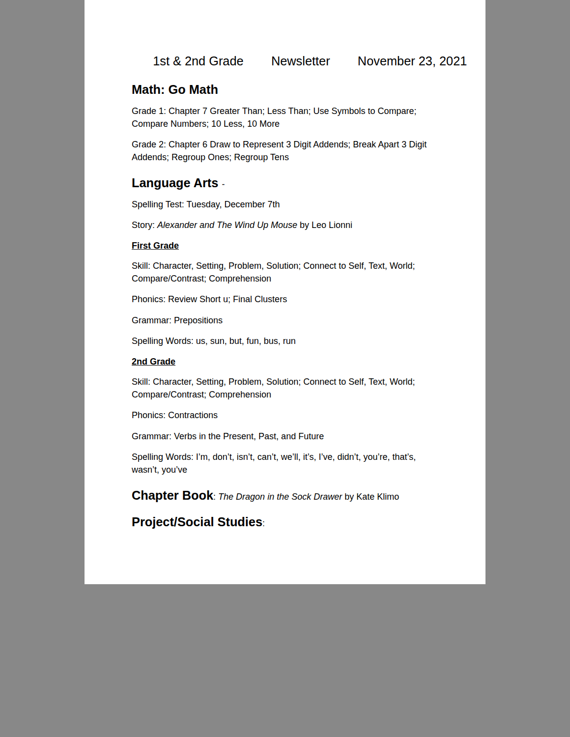1st & 2nd Grade Newsletter November 23, 2021
Math: Go Math
Grade 1: Chapter 7 Greater Than; Less Than; Use Symbols to Compare; Compare Numbers; 10 Less, 10 More
Grade 2: Chapter 6 Draw to Represent 3 Digit Addends; Break Apart 3 Digit Addends; Regroup Ones; Regroup Tens
Language Arts -
Spelling Test: Tuesday, December 7th
Story: Alexander and The Wind Up Mouse by Leo Lionni
First Grade
Skill: Character, Setting, Problem, Solution; Connect to Self, Text, World; Compare/Contrast; Comprehension
Phonics: Review Short u; Final Clusters
Grammar: Prepositions
Spelling Words: us, sun, but, fun, bus, run
2nd Grade
Skill: Character, Setting, Problem, Solution; Connect to Self, Text, World; Compare/Contrast; Comprehension
Phonics: Contractions
Grammar: Verbs in the Present, Past, and Future
Spelling Words: I’m, don’t, isn’t, can’t, we’ll, it’s, I’ve, didn’t, you’re, that’s, wasn’t, you’ve
Chapter Book: The Dragon in the Sock Drawer by Kate Klimo
Project/Social Studies: